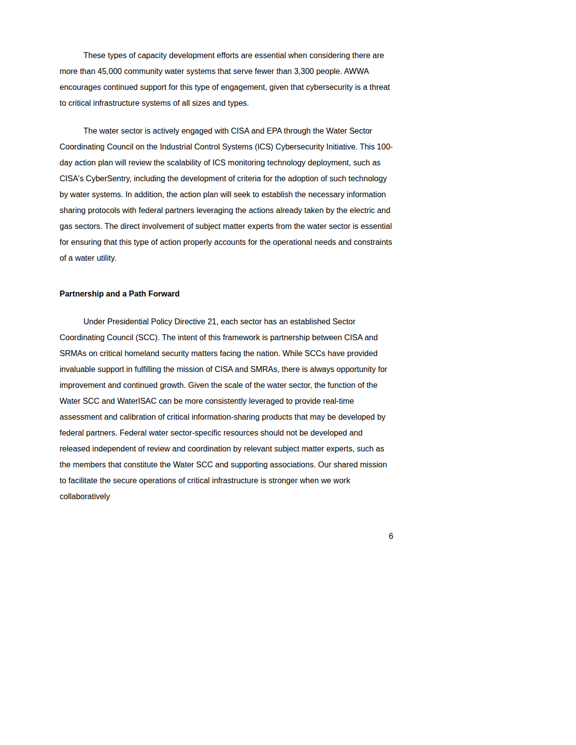These types of capacity development efforts are essential when considering there are more than 45,000 community water systems that serve fewer than 3,300 people. AWWA encourages continued support for this type of engagement, given that cybersecurity is a threat to critical infrastructure systems of all sizes and types.
The water sector is actively engaged with CISA and EPA through the Water Sector Coordinating Council on the Industrial Control Systems (ICS) Cybersecurity Initiative. This 100-day action plan will review the scalability of ICS monitoring technology deployment, such as CISA's CyberSentry, including the development of criteria for the adoption of such technology by water systems. In addition, the action plan will seek to establish the necessary information sharing protocols with federal partners leveraging the actions already taken by the electric and gas sectors. The direct involvement of subject matter experts from the water sector is essential for ensuring that this type of action properly accounts for the operational needs and constraints of a water utility.
Partnership and a Path Forward
Under Presidential Policy Directive 21, each sector has an established Sector Coordinating Council (SCC). The intent of this framework is partnership between CISA and SRMAs on critical homeland security matters facing the nation. While SCCs have provided invaluable support in fulfilling the mission of CISA and SMRAs, there is always opportunity for improvement and continued growth. Given the scale of the water sector, the function of the Water SCC and WaterISAC can be more consistently leveraged to provide real-time assessment and calibration of critical information-sharing products that may be developed by federal partners. Federal water sector-specific resources should not be developed and released independent of review and coordination by relevant subject matter experts, such as the members that constitute the Water SCC and supporting associations. Our shared mission to facilitate the secure operations of critical infrastructure is stronger when we work collaboratively
6